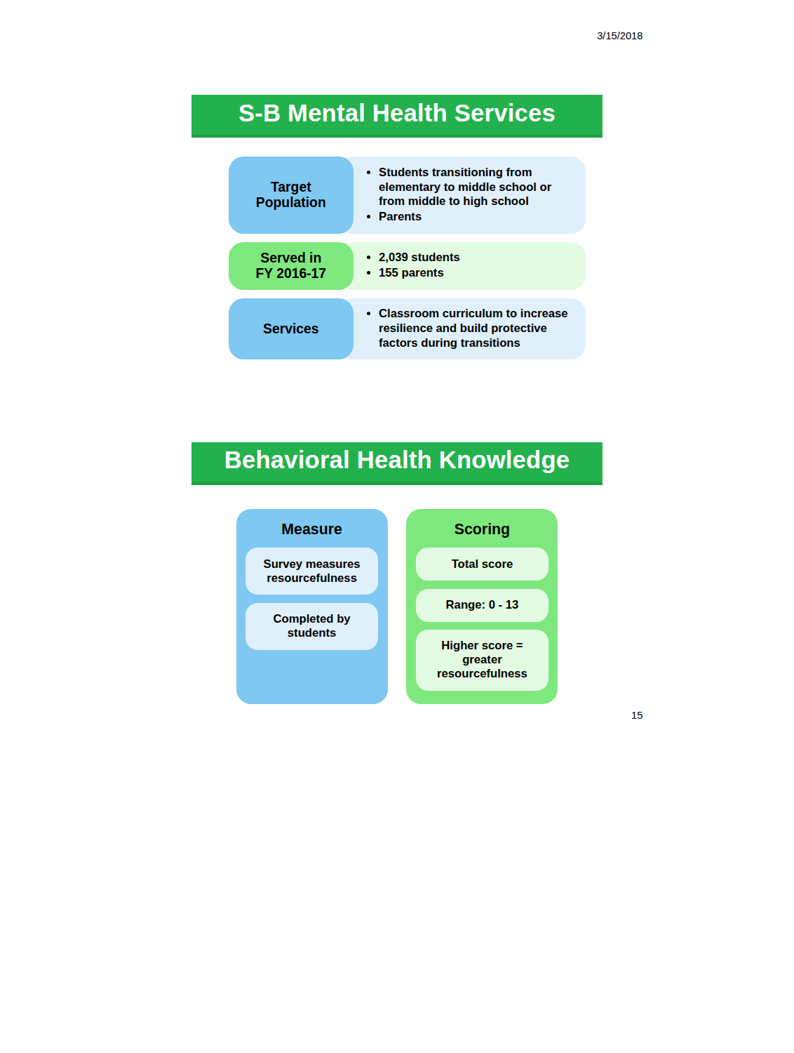3/15/2018
S-B Mental Health Services
Target
Population
Students transitioning from elementary to middle school or from middle to high school
Parents
Served in
FY 2016-17
2,039 students
155 parents
Services
Classroom curriculum to increase resilience and build protective factors during transitions
Behavioral Health Knowledge
Measure
Survey measures resourcefulness
Completed by students
Scoring
Total score
Range: 0 - 13
Higher score = greater resourcefulness
15